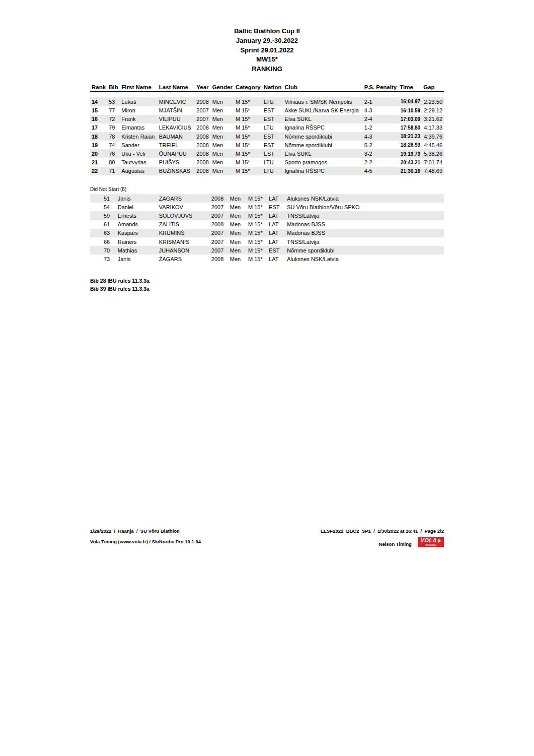Baltic Biathlon Cup II
January 29.-30.2022
Sprint 29.01.2022
MW15*
RANKING
| Rank | Bib | First Name | Last Name | Year | Gender | Category | Nation | Club | P.S. Penalty | Time | Gap |
| --- | --- | --- | --- | --- | --- | --- | --- | --- | --- | --- | --- |
| 14 | 53 | Lukaš | MINCEVIC | 2008 | Men | M 15* | LTU | Vilniaus r. SM/SK Nempolis | 2-1 | 16:04.97 | 2:23.50 |
| 15 | 77 | Miron | MJATŠIN | 2007 | Men | M 15* | EST | Äkke SUKL/Narva SK Energia | 4-3 | 16:10.59 | 2:29.12 |
| 16 | 72 | Frank | VILIPUU | 2007 | Men | M 15* | EST | Elva SUKL | 2-4 | 17:03.09 | 3:21.62 |
| 17 | 79 | Eimantas | LEKAVICIUS | 2008 | Men | M 15* | LTU | Ignalina RŠSPC | 1-2 | 17:58.80 | 4:17.33 |
| 18 | 78 | Kristen Raian | BAUMAN | 2008 | Men | M 15* | EST | Nõmme spordiklubi | 4-3 | 18:21.23 | 4:39.76 |
| 19 | 74 | Sander | TREIEL | 2008 | Men | M 15* | EST | Nõmme spordiklubi | 5-2 | 18:26.93 | 4:45.46 |
| 20 | 76 | Uku - Veli | ÕUNAPUU | 2008 | Men | M 15* | EST | Elva SUKL | 3-2 | 19:19.73 | 5:38.26 |
| 21 | 80 | Tautvydas | PUIŠYS | 2008 | Men | M 15* | LTU | Sporto pramogos | 2-2 | 20:43.21 | 7:01.74 |
| 22 | 71 | Augustas | BUŽINSKAS | 2008 | Men | M 15* | LTU | Ignalina RŠSPC | 4-5 | 21:30.16 | 7:48.69 |
Did Not Start (8)
| | 51 | Janis | ZAGARS | 2008 | Men | M 15* | LAT | Aluksnes NSK/Latvia | | | |
| | 54 | Daniel | VARIKOV | 2007 | Men | M 15* | EST | SÜ Võru Biathlon/Võru SPKO | | | |
| | 59 | Ernests | SOLOVJOVS | 2007 | Men | M 15* | LAT | TNSS/Latvija | | | |
| | 61 | Amands | ZALITIS | 2008 | Men | M 15* | LAT | Madonas BJSS | | | |
| | 63 | Kaspars | KRUMINŠ | 2007 | Men | M 15* | LAT | Madonas BJSS | | | |
| | 66 | Rainers | KRISMANIS | 2007 | Men | M 15* | LAT | TNSS/Latvija | | | |
| | 70 | Mathias | JUHANSON | 2007 | Men | M 15* | EST | Nõmme spordiklubi | | | |
| | 73 | Janis | ŽAGARS | 2008 | Men | M 15* | LAT | Aluksnes NSK/Latvia | | | |
Bib 28 IBU rules 11.3.3a
Bib 39 IBU rules 11.3.3a
1/29/2022 / Haanja / SÜ Võru Biathlon ELSF2022_BBC2_SP1 / 1/30/2022 at 16:41 / Page 2/2
Vola Timing (www.vola.fr) / SkiNordic Pro 10.1.04 Nelson Timing VOLA RACING